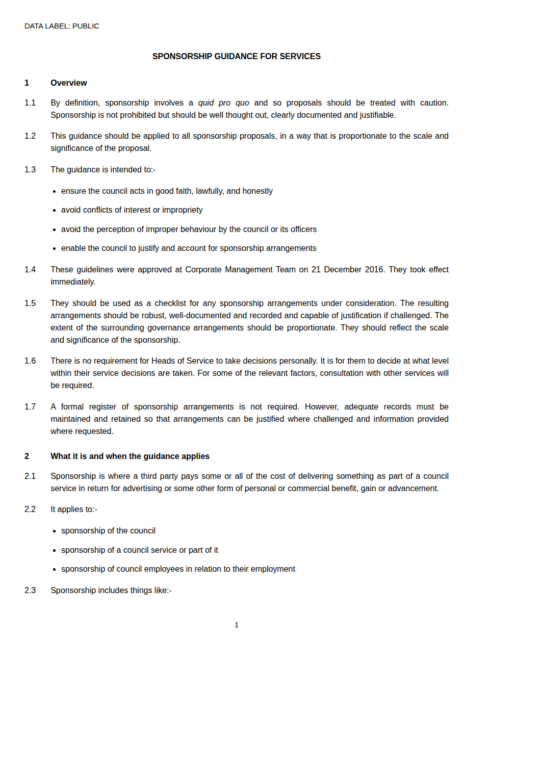DATA LABEL: PUBLIC
Sponsorship Guidance for Services
1 Overview
1.1 By definition, sponsorship involves a quid pro quo and so proposals should be treated with caution. Sponsorship is not prohibited but should be well thought out, clearly documented and justifiable.
1.2 This guidance should be applied to all sponsorship proposals, in a way that is proportionate to the scale and significance of the proposal.
1.3 The guidance is intended to:-
ensure the council acts in good faith, lawfully, and honestly
avoid conflicts of interest or impropriety
avoid the perception of improper behaviour by the council or its officers
enable the council to justify and account for sponsorship arrangements
1.4 These guidelines were approved at Corporate Management Team on 21 December 2016. They took effect immediately.
1.5 They should be used as a checklist for any sponsorship arrangements under consideration. The resulting arrangements should be robust, well-documented and recorded and capable of justification if challenged. The extent of the surrounding governance arrangements should be proportionate. They should reflect the scale and significance of the sponsorship.
1.6 There is no requirement for Heads of Service to take decisions personally. It is for them to decide at what level within their service decisions are taken. For some of the relevant factors, consultation with other services will be required.
1.7 A formal register of sponsorship arrangements is not required. However, adequate records must be maintained and retained so that arrangements can be justified where challenged and information provided where requested.
2 What it is and when the guidance applies
2.1 Sponsorship is where a third party pays some or all of the cost of delivering something as part of a council service in return for advertising or some other form of personal or commercial benefit, gain or advancement.
2.2 It applies to:-
sponsorship of the council
sponsorship of a council service or part of it
sponsorship of council employees in relation to their employment
2.3 Sponsorship includes things like:-
1